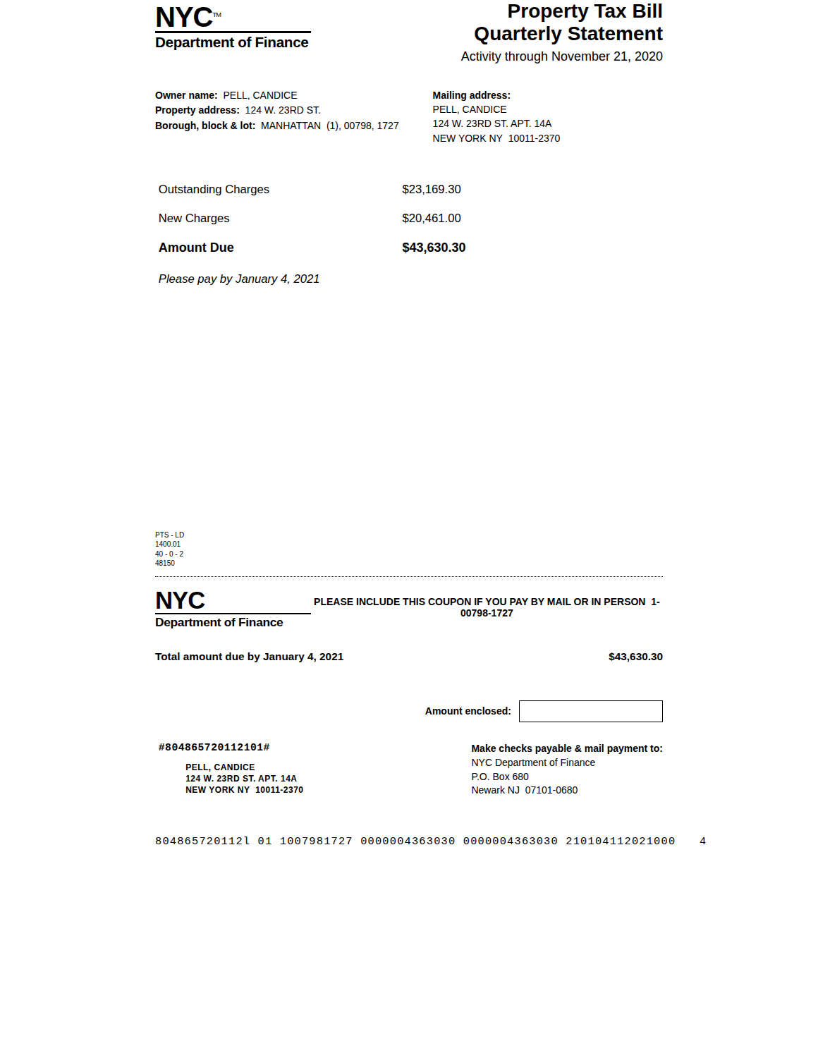NYCTM
Department of Finance
Property Tax Bill
Quarterly Statement
Activity through November 21, 2020
Owner name: PELL, CANDICE
Property address: 124 W. 23RD ST.
Borough, block & lot: MANHATTAN (1), 00798, 1727
Mailing address:
PELL, CANDICE
124 W. 23RD ST. APT. 14A
NEW YORK NY 10011-2370
Outstanding Charges
$23,169.30
New Charges
$20,461.00
Amount Due
$43,630.30
Please pay by January 4, 2021
PTS - LD
1400.01
40 - 0 - 2
48150
NYC
Department of Finance
PLEASE INCLUDE THIS COUPON IF YOU PAY BY MAIL OR IN PERSON 1-00798-1727
Total amount due by January 4, 2021
$43,630.30
Amount enclosed:
#804865720112101#
PELL, CANDICE
124 W. 23RD ST. APT. 14A
NEW YORK NY 10011-2370
Make checks payable & mail payment to:
NYC Department of Finance
P.O. Box 680
Newark NJ 07101-0680
804865720112l 01 1007981727 0000004363030 0000004363030 2101041120210004